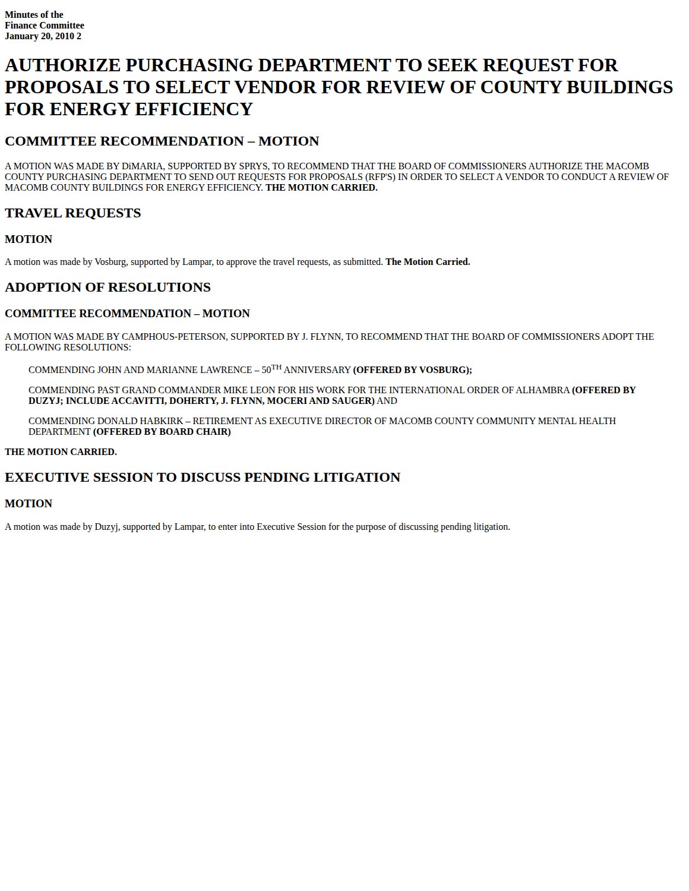Minutes of the
Finance Committee
January 20, 2010 2
AUTHORIZE PURCHASING DEPARTMENT TO SEEK REQUEST FOR PROPOSALS TO SELECT VENDOR FOR REVIEW OF COUNTY BUILDINGS FOR ENERGY EFFICIENCY
COMMITTEE RECOMMENDATION – MOTION
A MOTION WAS MADE BY DiMARIA, SUPPORTED BY SPRYS, TO RECOMMEND THAT THE BOARD OF COMMISSIONERS AUTHORIZE THE MACOMB COUNTY PURCHASING DEPARTMENT TO SEND OUT REQUESTS FOR PROPOSALS (RFP'S) IN ORDER TO SELECT A VENDOR TO CONDUCT A REVIEW OF MACOMB COUNTY BUILDINGS FOR ENERGY EFFICIENCY. THE MOTION CARRIED.
TRAVEL REQUESTS
MOTION
A motion was made by Vosburg, supported by Lampar, to approve the travel requests, as submitted. The Motion Carried.
ADOPTION OF RESOLUTIONS
COMMITTEE RECOMMENDATION – MOTION
A MOTION WAS MADE BY CAMPHOUS-PETERSON, SUPPORTED BY J. FLYNN, TO RECOMMEND THAT THE BOARD OF COMMISSIONERS ADOPT THE FOLLOWING RESOLUTIONS:
COMMENDING JOHN AND MARIANNE LAWRENCE – 50TH ANNIVERSARY (OFFERED BY VOSBURG);
COMMENDING PAST GRAND COMMANDER MIKE LEON FOR HIS WORK FOR THE INTERNATIONAL ORDER OF ALHAMBRA (OFFERED BY DUZYJ; INCLUDE ACCAVITTI, DOHERTY, J. FLYNN, MOCERI AND SAUGER) AND
COMMENDING DONALD HABKIRK – RETIREMENT AS EXECUTIVE DIRECTOR OF MACOMB COUNTY COMMUNITY MENTAL HEALTH DEPARTMENT (OFFERED BY BOARD CHAIR)
THE MOTION CARRIED.
EXECUTIVE SESSION TO DISCUSS PENDING LITIGATION
MOTION
A motion was made by Duzyj, supported by Lampar, to enter into Executive Session for the purpose of discussing pending litigation.